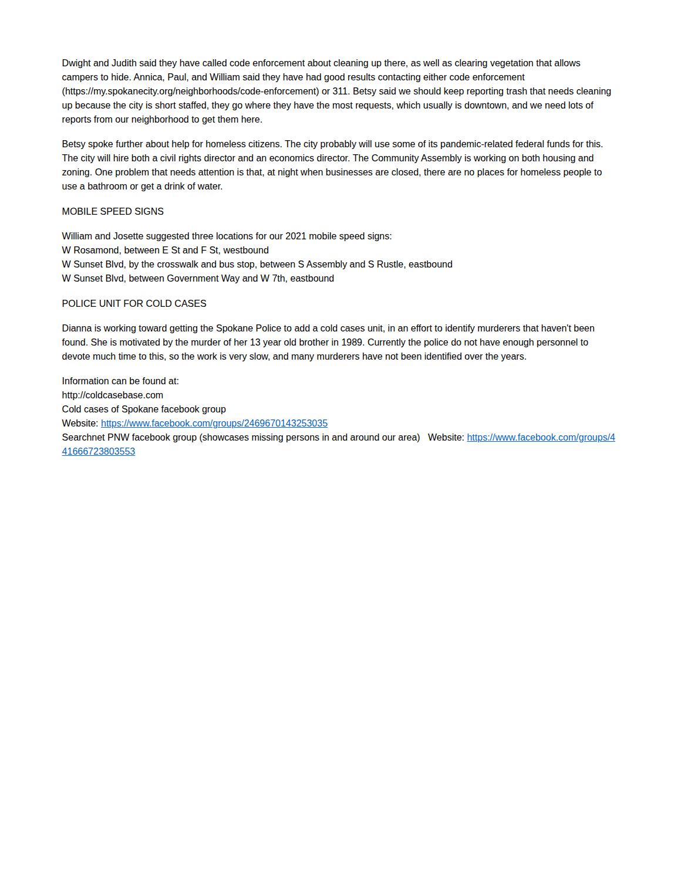Dwight and Judith said they have called code enforcement about cleaning up there, as well as clearing vegetation that allows campers to hide. Annica, Paul, and William said they have had good results contacting either code enforcement (https://my.spokanecity.org/neighborhoods/code-enforcement) or 311. Betsy said we should keep reporting trash that needs cleaning up because the city is short staffed, they go where they have the most requests, which usually is downtown, and we need lots of reports from our neighborhood to get them here.
Betsy spoke further about help for homeless citizens. The city probably will use some of its pandemic-related federal funds for this. The city will hire both a civil rights director and an economics director. The Community Assembly is working on both housing and zoning. One problem that needs attention is that, at night when businesses are closed, there are no places for homeless people to use a bathroom or get a drink of water.
MOBILE SPEED SIGNS
William and Josette suggested three locations for our 2021 mobile speed signs:
W Rosamond, between E St and F St, westbound
W Sunset Blvd, by the crosswalk and bus stop, between S Assembly and S Rustle, eastbound
W Sunset Blvd, between Government Way and W 7th, eastbound
POLICE UNIT FOR COLD CASES
Dianna is working toward getting the Spokane Police to add a cold cases unit, in an effort to identify murderers that haven't been found. She is motivated by the murder of her 13 year old brother in 1989. Currently the police do not have enough personnel to devote much time to this, so the work is very slow, and many murderers have not been identified over the years.
Information can be found at:
http://coldcasebase.com
Cold cases of Spokane facebook group
Website: https://www.facebook.com/groups/2469670143253035
Searchnet PNW facebook group (showcases missing persons in and around our area) Website: https://www.facebook.com/groups/441666723803553